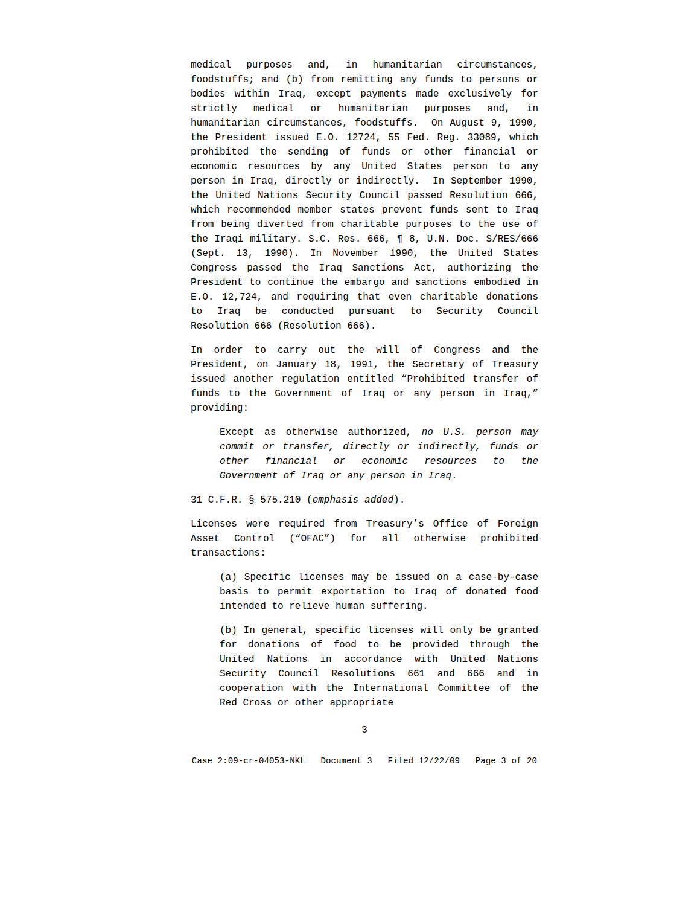medical purposes and, in humanitarian circumstances, foodstuffs; and (b) from remitting any funds to persons or bodies within Iraq, except payments made exclusively for strictly medical or humanitarian purposes and, in humanitarian circumstances, foodstuffs. On August 9, 1990, the President issued E.O. 12724, 55 Fed. Reg. 33089, which prohibited the sending of funds or other financial or economic resources by any United States person to any person in Iraq, directly or indirectly. In September 1990, the United Nations Security Council passed Resolution 666, which recommended member states prevent funds sent to Iraq from being diverted from charitable purposes to the use of the Iraqi military. S.C. Res. 666, ¶ 8, U.N. Doc. S/RES/666 (Sept. 13, 1990). In November 1990, the United States Congress passed the Iraq Sanctions Act, authorizing the President to continue the embargo and sanctions embodied in E.O. 12,724, and requiring that even charitable donations to Iraq be conducted pursuant to Security Council Resolution 666 (Resolution 666).
In order to carry out the will of Congress and the President, on January 18, 1991, the Secretary of Treasury issued another regulation entitled “Prohibited transfer of funds to the Government of Iraq or any person in Iraq,” providing:
Except as otherwise authorized, no U.S. person may commit or transfer, directly or indirectly, funds or other financial or economic resources to the Government of Iraq or any person in Iraq.
31 C.F.R. § 575.210 (emphasis added).
Licenses were required from Treasury’s Office of Foreign Asset Control (“OFAC”) for all otherwise prohibited transactions:
(a) Specific licenses may be issued on a case-by-case basis to permit exportation to Iraq of donated food intended to relieve human suffering.
(b) In general, specific licenses will only be granted for donations of food to be provided through the United Nations in accordance with United Nations Security Council Resolutions 661 and 666 and in cooperation with the International Committee of the Red Cross or other appropriate
3
Case 2:09-cr-04053-NKL Document 3 Filed 12/22/09 Page 3 of 20